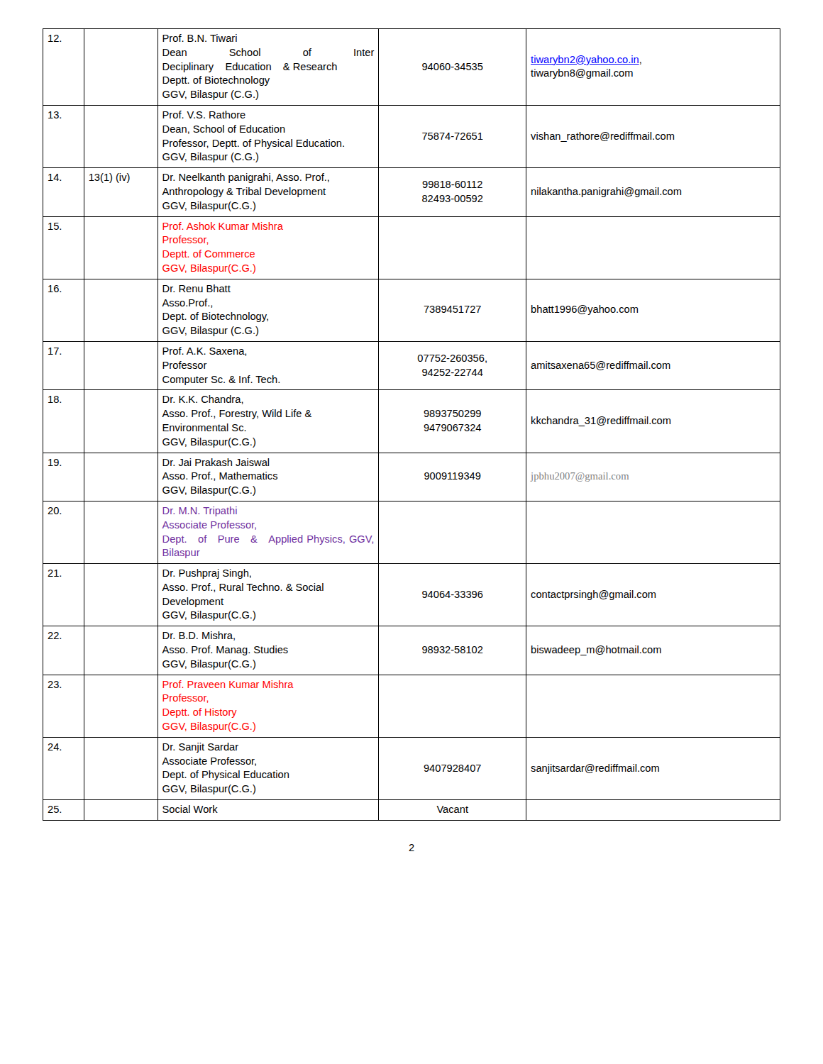| 12. | | Prof. B.N. Tiwari Dean School of Inter Deciplinary Education & Research Deptt. of Biotechnology GGV, Bilaspur (C.G.) | 94060-34535 | tiwarybn2@yahoo.co.in , tiwarybn8@gmail.com |
| 13. | | Prof. V.S. Rathore Dean, School of Education Professor, Deptt. of Physical Education. GGV, Bilaspur (C.G.) | 75874-72651 | vishan_rathore@rediffmail.com |
| 14. | 13(1) (iv) | Dr. Neelkanth panigrahi, Asso. Prof., Anthropology & Tribal Development GGV, Bilaspur(C.G.) | 99818-60112 82493-00592 | nilakantha.panigrahi@gmail.com |
| 15. | | Prof. Ashok Kumar Mishra Professor, Deptt. of Commerce GGV, Bilaspur(C.G.) | | |
| 16. | | Dr. Renu Bhatt Asso.Prof., Dept. of Biotechnology, GGV, Bilaspur (C.G.) | 7389451727 | bhatt1996@yahoo.com |
| 17. | | Prof. A.K. Saxena, Professor Computer Sc. & Inf. Tech. | 07752-260356, 94252-22744 | amitsaxena65@rediffmail.com |
| 18. | | Dr. K.K. Chandra, Asso. Prof., Forestry, Wild Life & Environmental Sc. GGV, Bilaspur(C.G.) | 9893750299 9479067324 | kkchandra_31@rediffmail.com |
| 19. | | Dr. Jai Prakash Jaiswal Asso. Prof., Mathematics GGV, Bilaspur(C.G.) | 9009119349 | jpbhu2007@gmail.com |
| 20. | | Dr. M.N. Tripathi Associate Professor, Dept. of Pure & Applied Physics, GGV, Bilaspur | | |
| 21. | | Dr. Pushpraj Singh, Asso. Prof., Rural Techno. & Social Development GGV, Bilaspur(C.G.) | 94064-33396 | contactprsingh@gmail.com |
| 22. | | Dr. B.D. Mishra, Asso. Prof. Manag. Studies GGV, Bilaspur(C.G.) | 98932-58102 | biswadeep_m@hotmail.com |
| 23. | | Prof. Praveen Kumar Mishra Professor, Deptt. of History GGV, Bilaspur(C.G.) | | |
| 24. | | Dr. Sanjit Sardar Associate Professor, Dept. of Physical Education GGV, Bilaspur(C.G.) | 9407928407 | sanjitsardar@rediffmail.com |
| 25. | | Social Work | Vacant | |
2